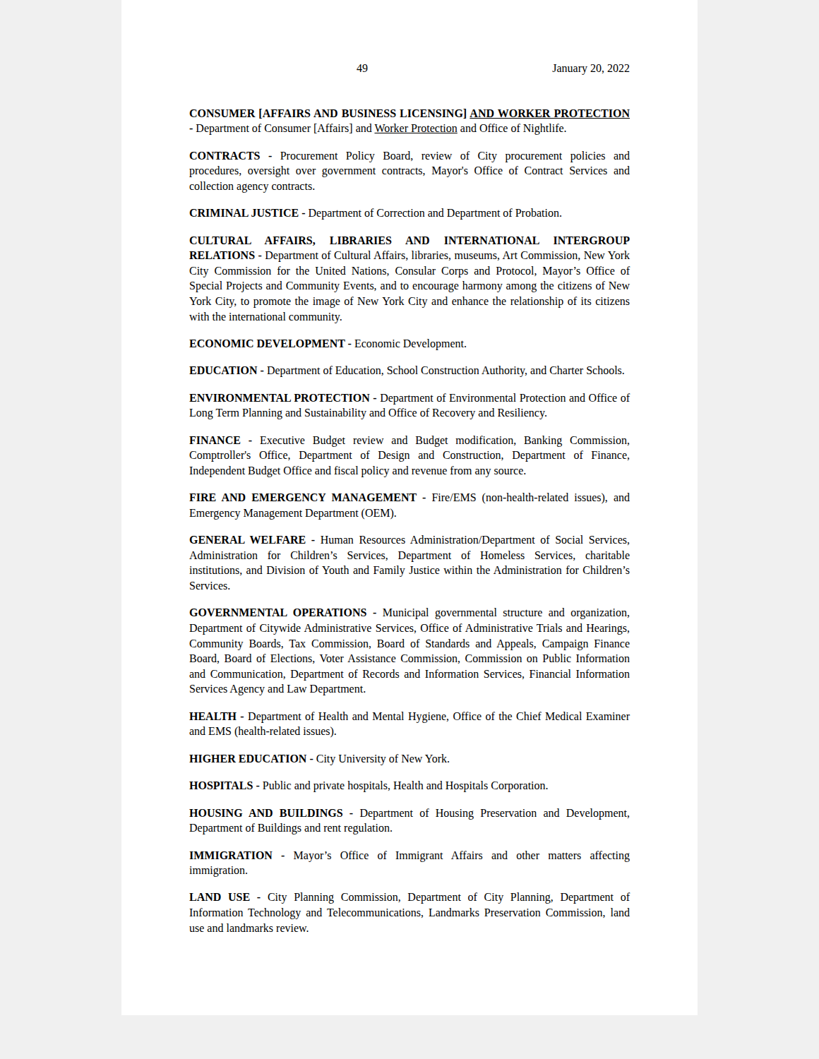49 January 20, 2022
CONSUMER [AFFAIRS AND BUSINESS LICENSING] AND WORKER PROTECTION - Department of Consumer [Affairs] and Worker Protection and Office of Nightlife.
CONTRACTS - Procurement Policy Board, review of City procurement policies and procedures, oversight over government contracts, Mayor's Office of Contract Services and collection agency contracts.
CRIMINAL JUSTICE - Department of Correction and Department of Probation.
CULTURAL AFFAIRS, LIBRARIES AND INTERNATIONAL INTERGROUP RELATIONS - Department of Cultural Affairs, libraries, museums, Art Commission, New York City Commission for the United Nations, Consular Corps and Protocol, Mayor’s Office of Special Projects and Community Events, and to encourage harmony among the citizens of New York City, to promote the image of New York City and enhance the relationship of its citizens with the international community.
ECONOMIC DEVELOPMENT - Economic Development.
EDUCATION - Department of Education, School Construction Authority, and Charter Schools.
ENVIRONMENTAL PROTECTION - Department of Environmental Protection and Office of Long Term Planning and Sustainability and Office of Recovery and Resiliency.
FINANCE - Executive Budget review and Budget modification, Banking Commission, Comptroller's Office, Department of Design and Construction, Department of Finance, Independent Budget Office and fiscal policy and revenue from any source.
FIRE AND EMERGENCY MANAGEMENT - Fire/EMS (non-health-related issues), and Emergency Management Department (OEM).
GENERAL WELFARE - Human Resources Administration/Department of Social Services, Administration for Children’s Services, Department of Homeless Services, charitable institutions, and Division of Youth and Family Justice within the Administration for Children’s Services.
GOVERNMENTAL OPERATIONS - Municipal governmental structure and organization, Department of Citywide Administrative Services, Office of Administrative Trials and Hearings, Community Boards, Tax Commission, Board of Standards and Appeals, Campaign Finance Board, Board of Elections, Voter Assistance Commission, Commission on Public Information and Communication, Department of Records and Information Services, Financial Information Services Agency and Law Department.
HEALTH - Department of Health and Mental Hygiene, Office of the Chief Medical Examiner and EMS (health-related issues).
HIGHER EDUCATION - City University of New York.
HOSPITALS - Public and private hospitals, Health and Hospitals Corporation.
HOUSING AND BUILDINGS - Department of Housing Preservation and Development, Department of Buildings and rent regulation.
IMMIGRATION - Mayor’s Office of Immigrant Affairs and other matters affecting immigration.
LAND USE - City Planning Commission, Department of City Planning, Department of Information Technology and Telecommunications, Landmarks Preservation Commission, land use and landmarks review.